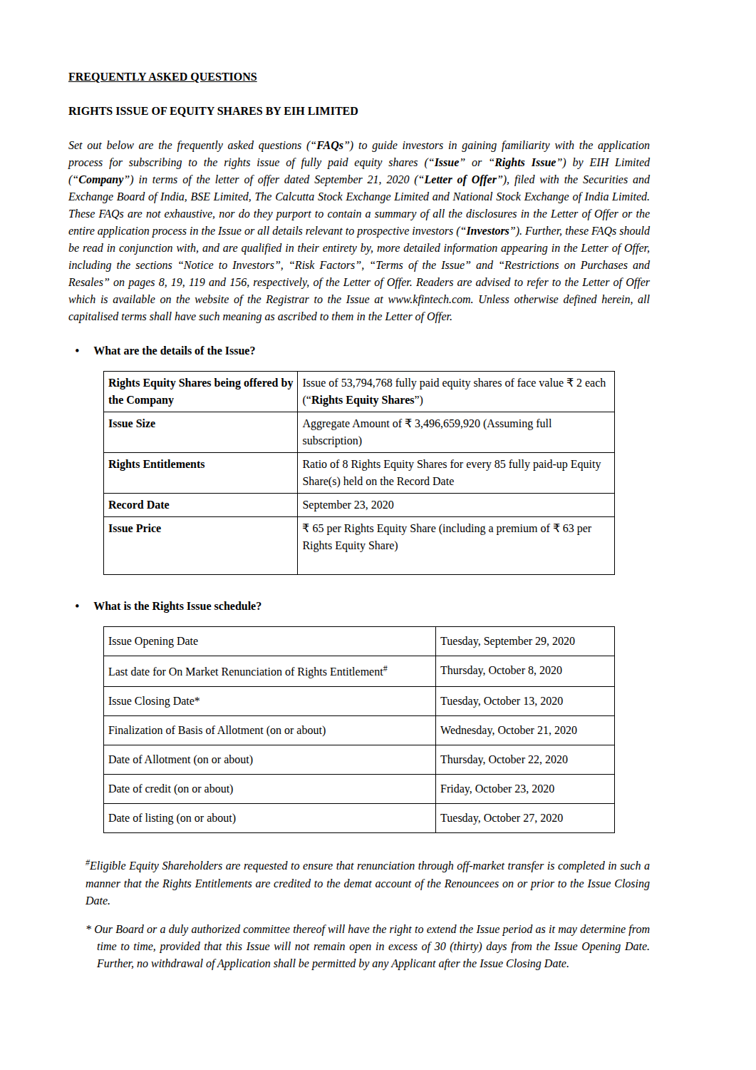FREQUENTLY ASKED QUESTIONS
RIGHTS ISSUE OF EQUITY SHARES BY EIH LIMITED
Set out below are the frequently asked questions (“FAQs”) to guide investors in gaining familiarity with the application process for subscribing to the rights issue of fully paid equity shares (“Issue” or “Rights Issue”) by EIH Limited (“Company”) in terms of the letter of offer dated September 21, 2020 (“Letter of Offer”), filed with the Securities and Exchange Board of India, BSE Limited, The Calcutta Stock Exchange Limited and National Stock Exchange of India Limited. These FAQs are not exhaustive, nor do they purport to contain a summary of all the disclosures in the Letter of Offer or the entire application process in the Issue or all details relevant to prospective investors (“Investors”). Further, these FAQs should be read in conjunction with, and are qualified in their entirety by, more detailed information appearing in the Letter of Offer, including the sections “Notice to Investors”, “Risk Factors”, “Terms of the Issue” and “Restrictions on Purchases and Resales” on pages 8, 19, 119 and 156, respectively, of the Letter of Offer. Readers are advised to refer to the Letter of Offer which is available on the website of the Registrar to the Issue at www.kfintech.com. Unless otherwise defined herein, all capitalised terms shall have such meaning as ascribed to them in the Letter of Offer.
What are the details of the Issue?
| Rights Equity Shares being offered by the Company | Issue of 53,794,768 fully paid equity shares of face value ₹ 2 each (“ Rights Equity Shares ”) |
| Issue Size | Aggregate Amount of ₹ 3,496,659,920 (Assuming full subscription) |
| Rights Entitlements | Ratio of 8 Rights Equity Shares for every 85 fully paid-up Equity Share(s) held on the Record Date |
| Record Date | September 23, 2020 |
| Issue Price | ₹ 65 per Rights Equity Share (including a premium of ₹ 63 per Rights Equity Share) |
What is the Rights Issue schedule?
| Issue Opening Date | Tuesday, September 29, 2020 |
| Last date for On Market Renunciation of Rights Entitlement # | Thursday, October 8, 2020 |
| Issue Closing Date* | Tuesday, October 13, 2020 |
| Finalization of Basis of Allotment (on or about) | Wednesday, October 21, 2020 |
| Date of Allotment (on or about) | Thursday, October 22, 2020 |
| Date of credit (on or about) | Friday, October 23, 2020 |
| Date of listing (on or about) | Tuesday, October 27, 2020 |
#Eligible Equity Shareholders are requested to ensure that renunciation through off-market transfer is completed in such a manner that the Rights Entitlements are credited to the demat account of the Renouncees on or prior to the Issue Closing Date.
* Our Board or a duly authorized committee thereof will have the right to extend the Issue period as it may determine from time to time, provided that this Issue will not remain open in excess of 30 (thirty) days from the Issue Opening Date. Further, no withdrawal of Application shall be permitted by any Applicant after the Issue Closing Date.